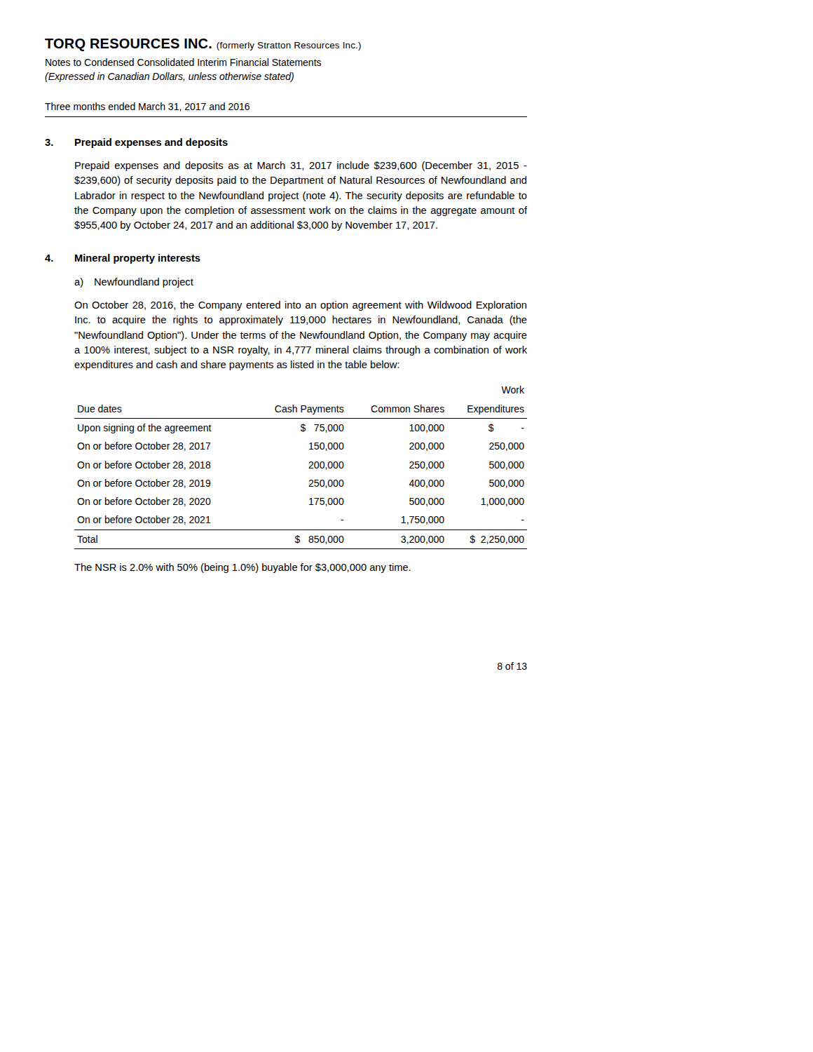TORQ RESOURCES INC. (formerly Stratton Resources Inc.)
Notes to Condensed Consolidated Interim Financial Statements
(Expressed in Canadian Dollars, unless otherwise stated)
Three months ended March 31, 2017 and 2016
3. Prepaid expenses and deposits
Prepaid expenses and deposits as at March 31, 2017 include $239,600 (December 31, 2015 - $239,600) of security deposits paid to the Department of Natural Resources of Newfoundland and Labrador in respect to the Newfoundland project (note 4). The security deposits are refundable to the Company upon the completion of assessment work on the claims in the aggregate amount of $955,400 by October 24, 2017 and an additional $3,000 by November 17, 2017.
4. Mineral property interests
a) Newfoundland project
On October 28, 2016, the Company entered into an option agreement with Wildwood Exploration Inc. to acquire the rights to approximately 119,000 hectares in Newfoundland, Canada (the "Newfoundland Option"). Under the terms of the Newfoundland Option, the Company may acquire a 100% interest, subject to a NSR royalty, in 4,777 mineral claims through a combination of work expenditures and cash and share payments as listed in the table below:
| | | | Work |
| --- | --- | --- | --- |
| Due dates | Cash Payments | Common Shares | Expenditures |
| Upon signing of the agreement | $ 75,000 | 100,000 | $ - |
| On or before October 28, 2017 | 150,000 | 200,000 | 250,000 |
| On or before October 28, 2018 | 200,000 | 250,000 | 500,000 |
| On or before October 28, 2019 | 250,000 | 400,000 | 500,000 |
| On or before October 28, 2020 | 175,000 | 500,000 | 1,000,000 |
| On or before October 28, 2021 | - | 1,750,000 | - |
| Total | $ 850,000 | 3,200,000 | $ 2,250,000 |
The NSR is 2.0% with 50% (being 1.0%) buyable for $3,000,000 any time.
8 of 13